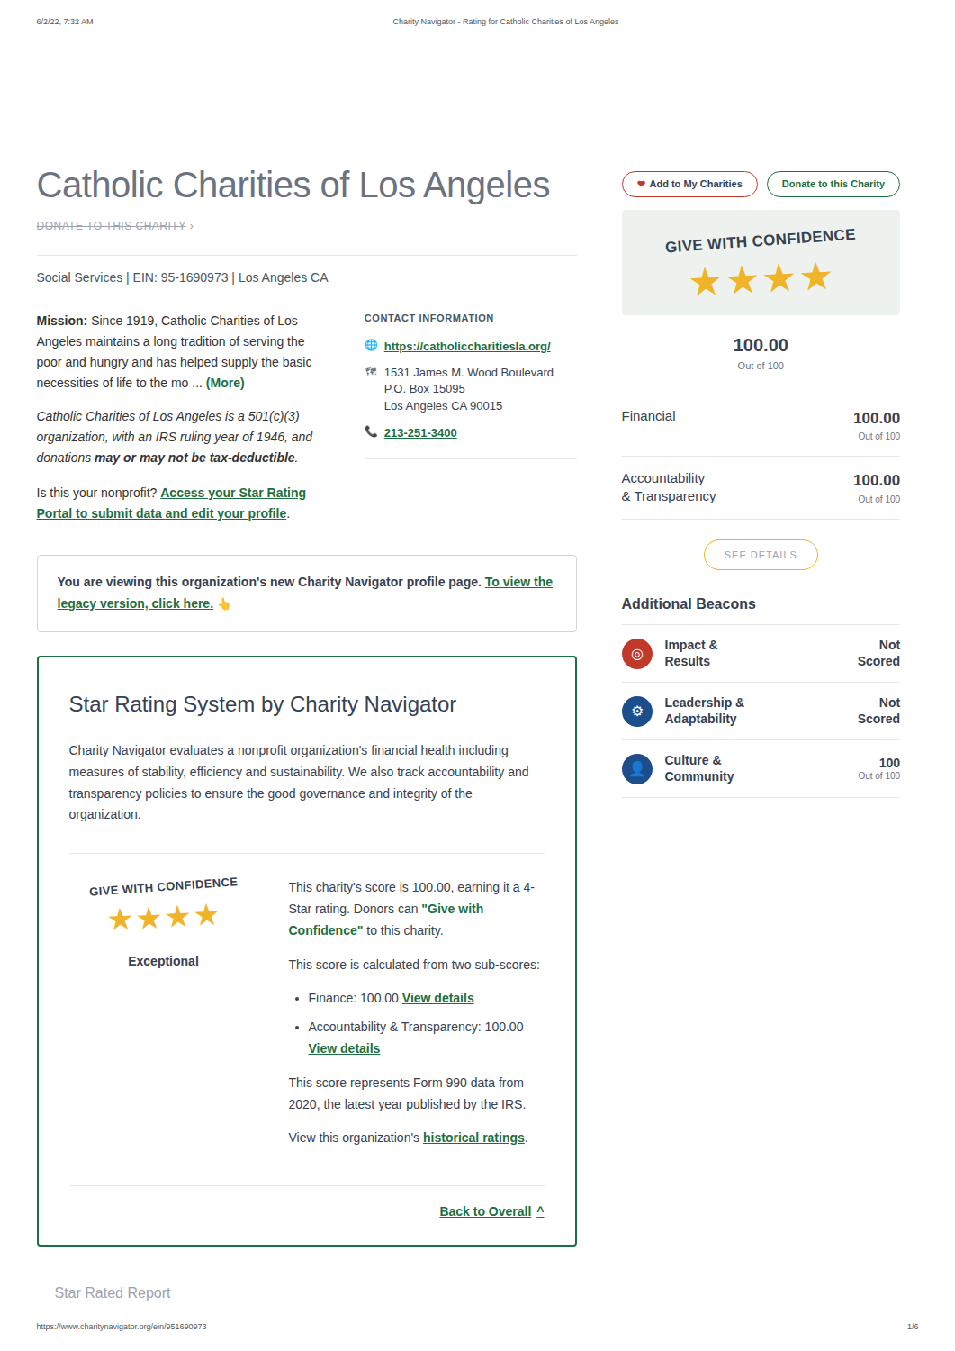6/2/22, 7:32 AM
Charity Navigator - Rating for Catholic Charities of Los Angeles
Catholic Charities of Los Angeles
DONATE TO THIS CHARITY›
Social Services | EIN: 95-1690973 | Los Angeles CA
Mission: Since 1919, Catholic Charities of Los Angeles maintains a long tradition of serving the poor and hungry and has helped supply the basic necessities of life to the mo ... (More)
Catholic Charities of Los Angeles is a 501(c)(3) organization, with an IRS ruling year of 1946, and donations may or may not be tax-deductible.
Is this your nonprofit? Access your Star Rating Portal to submit data and edit your profile.
Contact Information
🌐
https://catholiccharitiesla.org/
🗺
1531 James M. Wood Boulevard
P.O. Box 15095
Los Angeles CA 90015
📞
213-251-3400
You are viewing this organization's new Charity Navigator profile page. To view the legacy version, click here.👆
Star Rating System by Charity Navigator
Charity Navigator evaluates a nonprofit organization's financial health including measures of stability, efficiency and sustainability. We also track accountability and transparency policies to ensure the good governance and integrity of the organization.
GIVE WITH CONFIDENCE
★★★★
Exceptional
This charity's score is 100.00, earning it a 4-Star rating. Donors can "Give with Confidence" to this charity.
This score is calculated from two sub-scores:
Finance: 100.00 View details
Accountability & Transparency: 100.00 View details
This score represents Form 990 data from 2020, the latest year published by the IRS.
View this organization's historical ratings.
Back to Overall^
Star Rated Report
❤Add to My Charities Donate to this Charity
GIVE WITH CONFIDENCE
★★★★
100.00
Out of 100
Financial
100.00
Out of 100
Accountability
& Transparency
100.00
Out of 100
See Details
Additional Beacons
◎
Impact &
Results
Not
Scored
⚙
Leadership &
Adaptability
Not
Scored
👤
Culture &
Community
100Out of 100
https://www.charitynavigator.org/ein/951690973
1/6